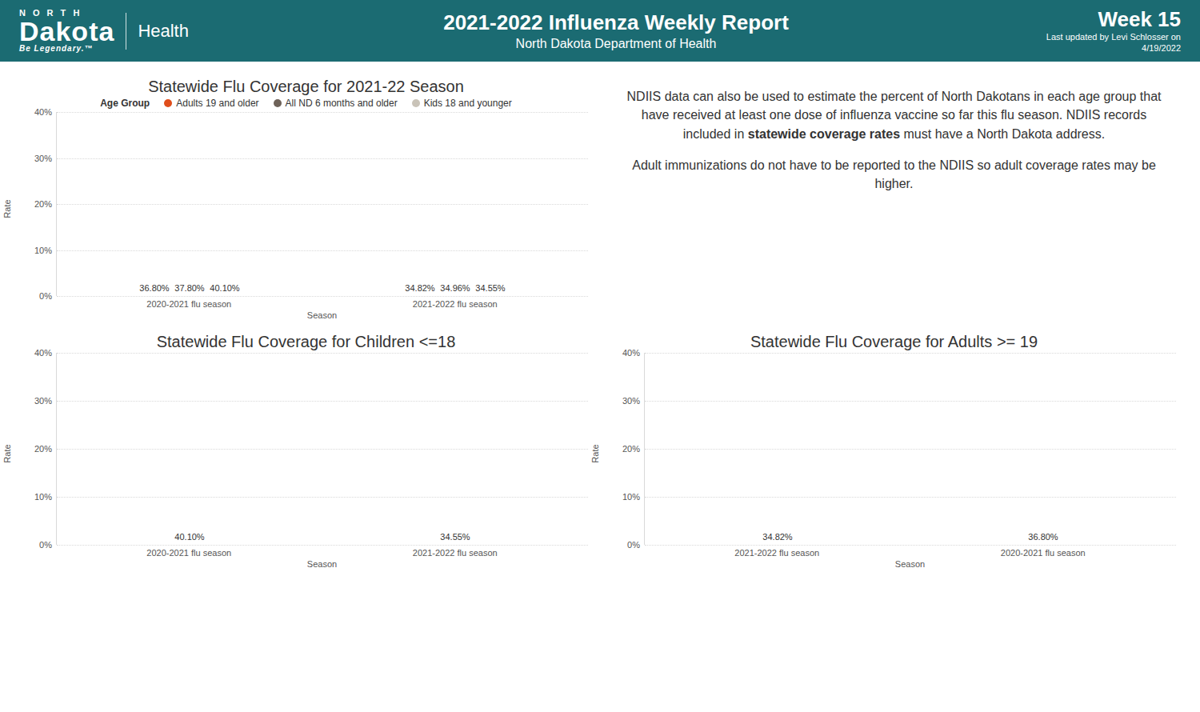N O R T H Dakota Be Legendary.™
Health
2021-2022 Influenza Weekly Report
North Dakota Department of Health
Week 15
Last updated by Levi Schlosser on
4/19/2022
Statewide Flu Coverage for 2021-22 Season
Age Group Adults 19 and older All ND 6 months and older Kids 18 and younger
Rate
40%
30%
20%
10%
0%
36.80%
37.80%
40.10%
34.82%
34.96%
34.55%
2020-2021 flu season
2021-2022 flu season
Season
NDIIS data can also be used to estimate the percent of North Dakotans in each age group that have received at least one dose of influenza vaccine so far this flu season. NDIIS records included in statewide coverage rates must have a North Dakota address.
Adult immunizations do not have to be reported to the NDIIS so adult coverage rates may be higher.
Statewide Flu Coverage for Children <=18
Rate
40%
30%
20%
10%
0%
40.10%
34.55%
2020-2021 flu season
2021-2022 flu season
Season
Statewide Flu Coverage for Adults >= 19
Rate
40%
30%
20%
10%
0%
34.82%
36.80%
2021-2022 flu season
2020-2021 flu season
Season